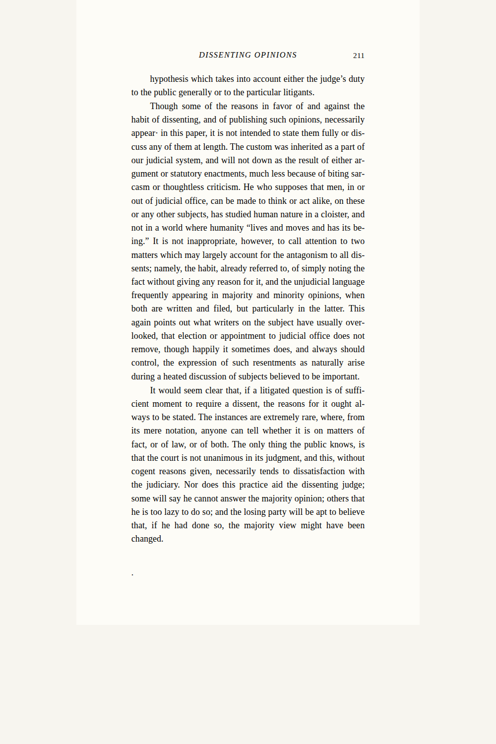DISSENTING OPINIONS 211
hypothesis which takes into account either the judge’s duty to the public generally or to the particular litigants.
Though some of the reasons in favor of and against the habit of dissenting, and of publishing such opinions, necessarily appear· in this paper, it is not intended to state them fully or discuss any of them at length. The custom was inherited as a part of our judicial system, and will not down as the result of either argument or statutory enactments, much less because of biting sarcasm or thoughtless criticism. He who supposes that men, in or out of judicial office, can be made to think or act alike, on these or any other subjects, has studied human nature in a cloister, and not in a world where humanity “lives and moves and has its being.” It is not inappropriate, however, to call attention to two matters which may largely account for the antagonism to all dissents; namely, the habit, already referred to, of simply noting the fact without giving any reason for it, and the unjudicial language frequently appearing in majority and minority opinions, when both are written and filed, but particularly in the latter. This again points out what writers on the subject have usually overlooked, that election or appointment to judicial office does not remove, though happily it sometimes does, and always should control, the expression of such resentments as naturally arise during a heated discussion of subjects believed to be important.
It would seem clear that, if a litigated question is of sufficient moment to require a dissent, the reasons for it ought always to be stated. The instances are extremely rare, where, from its mere notation, anyone can tell whether it is on matters of fact, or of law, or of both. The only thing the public knows, is that the court is not unanimous in its judgment, and this, without cogent reasons given, necessarily tends to dissatisfaction with the judiciary. Nor does this practice aid the dissenting judge; some will say he cannot answer the majority opinion; others that he is too lazy to do so; and the losing party will be apt to believe that, if he had done so, the majority view might have been changed.
.